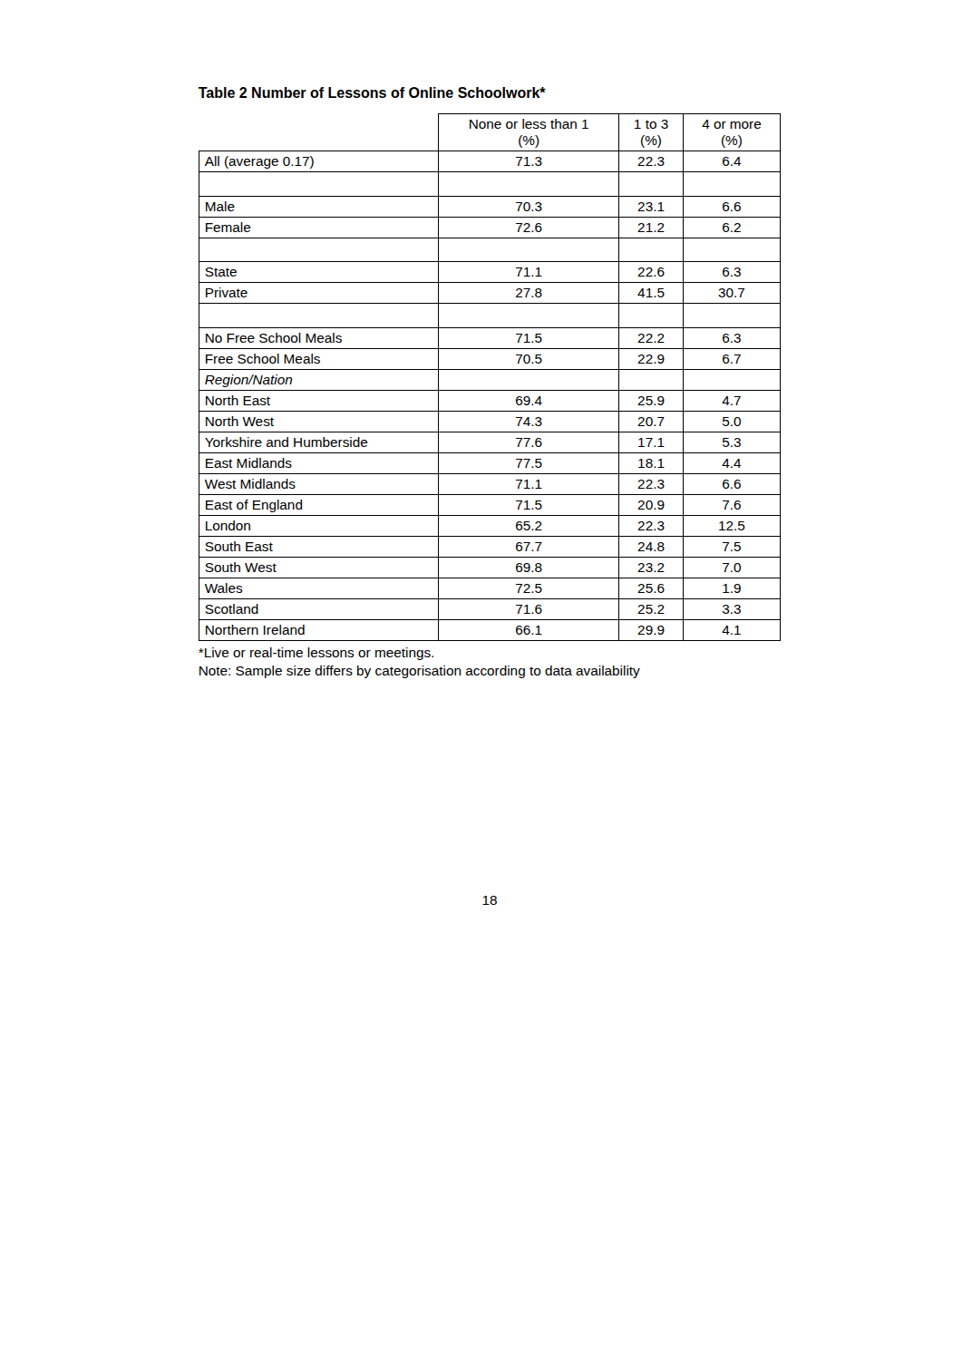Table 2 Number of Lessons of Online Schoolwork*
| | None or less than 1 (%) | 1 to 3 (%) | 4 or more (%) |
| --- | --- | --- | --- |
| All (average 0.17) | 71.3 | 22.3 | 6.4 |
| Male | 70.3 | 23.1 | 6.6 |
| Female | 72.6 | 21.2 | 6.2 |
| State | 71.1 | 22.6 | 6.3 |
| Private | 27.8 | 41.5 | 30.7 |
| No Free School Meals | 71.5 | 22.2 | 6.3 |
| Free School Meals | 70.5 | 22.9 | 6.7 |
| Region/Nation | | | |
| North East | 69.4 | 25.9 | 4.7 |
| North West | 74.3 | 20.7 | 5.0 |
| Yorkshire and Humberside | 77.6 | 17.1 | 5.3 |
| East Midlands | 77.5 | 18.1 | 4.4 |
| West Midlands | 71.1 | 22.3 | 6.6 |
| East of England | 71.5 | 20.9 | 7.6 |
| London | 65.2 | 22.3 | 12.5 |
| South East | 67.7 | 24.8 | 7.5 |
| South West | 69.8 | 23.2 | 7.0 |
| Wales | 72.5 | 25.6 | 1.9 |
| Scotland | 71.6 | 25.2 | 3.3 |
| Northern Ireland | 66.1 | 29.9 | 4.1 |
*Live or real-time lessons or meetings.
Note: Sample size differs by categorisation according to data availability
18